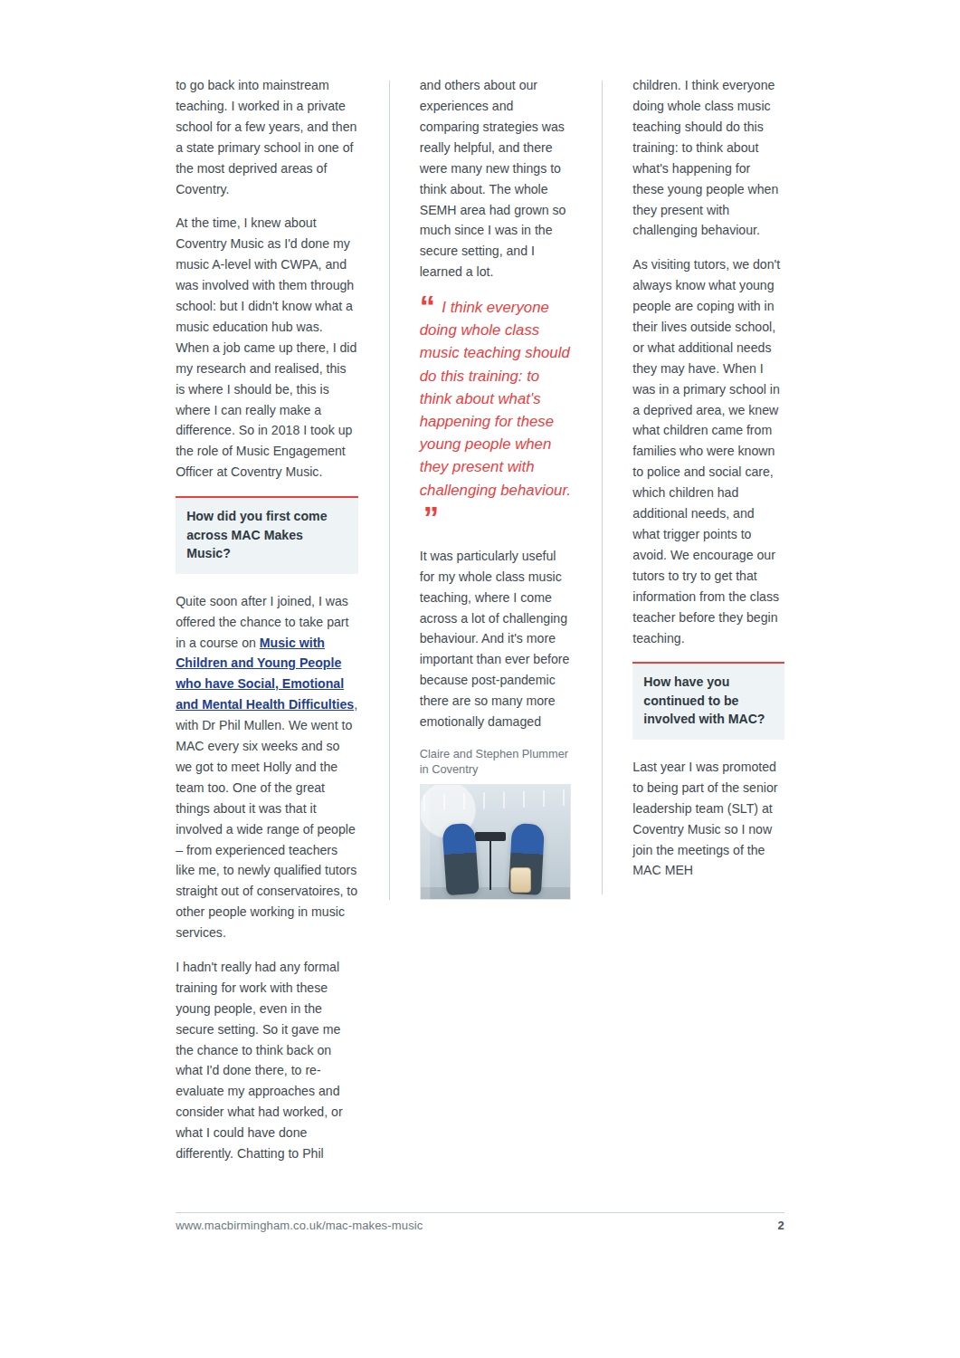to go back into mainstream teaching. I worked in a private school for a few years, and then a state primary school in one of the most deprived areas of Coventry.
At the time, I knew about Coventry Music as I'd done my music A-level with CWPA, and was involved with them through school: but I didn't know what a music education hub was. When a job came up there, I did my research and realised, this is where I should be, this is where I can really make a difference. So in 2018 I took up the role of Music Engagement Officer at Coventry Music.
How did you first come across MAC Makes Music?
Quite soon after I joined, I was offered the chance to take part in a course on Music with Children and Young People who have Social, Emotional and Mental Health Difficulties, with Dr Phil Mullen. We went to MAC every six weeks and so we got to meet Holly and the team too. One of the great things about it was that it involved a wide range of people – from experienced teachers like me, to newly qualified tutors straight out of conservatoires, to other people working in music services.
I hadn't really had any formal training for work with these young people, even in the secure setting. So it gave me the chance to think back on what I'd done there, to re-evaluate my approaches and consider what had worked, or what I could have done differently. Chatting to Phil
and others about our experiences and comparing strategies was really helpful, and there were many new things to think about. The whole SEMH area had grown so much since I was in the secure setting, and I learned a lot.
“ I think everyone doing whole class music teaching should do this training: to think about what's happening for these young people when they present with challenging behaviour. ”
It was particularly useful for my whole class music teaching, where I come across a lot of challenging behaviour. And it's more important than ever before because post-pandemic there are so many more emotionally damaged
Claire and Stephen Plummer in Coventry
children. I think everyone doing whole class music teaching should do this training: to think about what's happening for these young people when they present with challenging behaviour.
As visiting tutors, we don't always know what young people are coping with in their lives outside school, or what additional needs they may have. When I was in a primary school in a deprived area, we knew what children came from families who were known to police and social care, which children had additional needs, and what trigger points to avoid. We encourage our tutors to try to get that information from the class teacher before they begin teaching.
How have you continued to be involved with MAC?
Last year I was promoted to being part of the senior leadership team (SLT) at Coventry Music so I now join the meetings of the MAC MEH
www.macbirmingham.co.uk/mac-makes-music 2